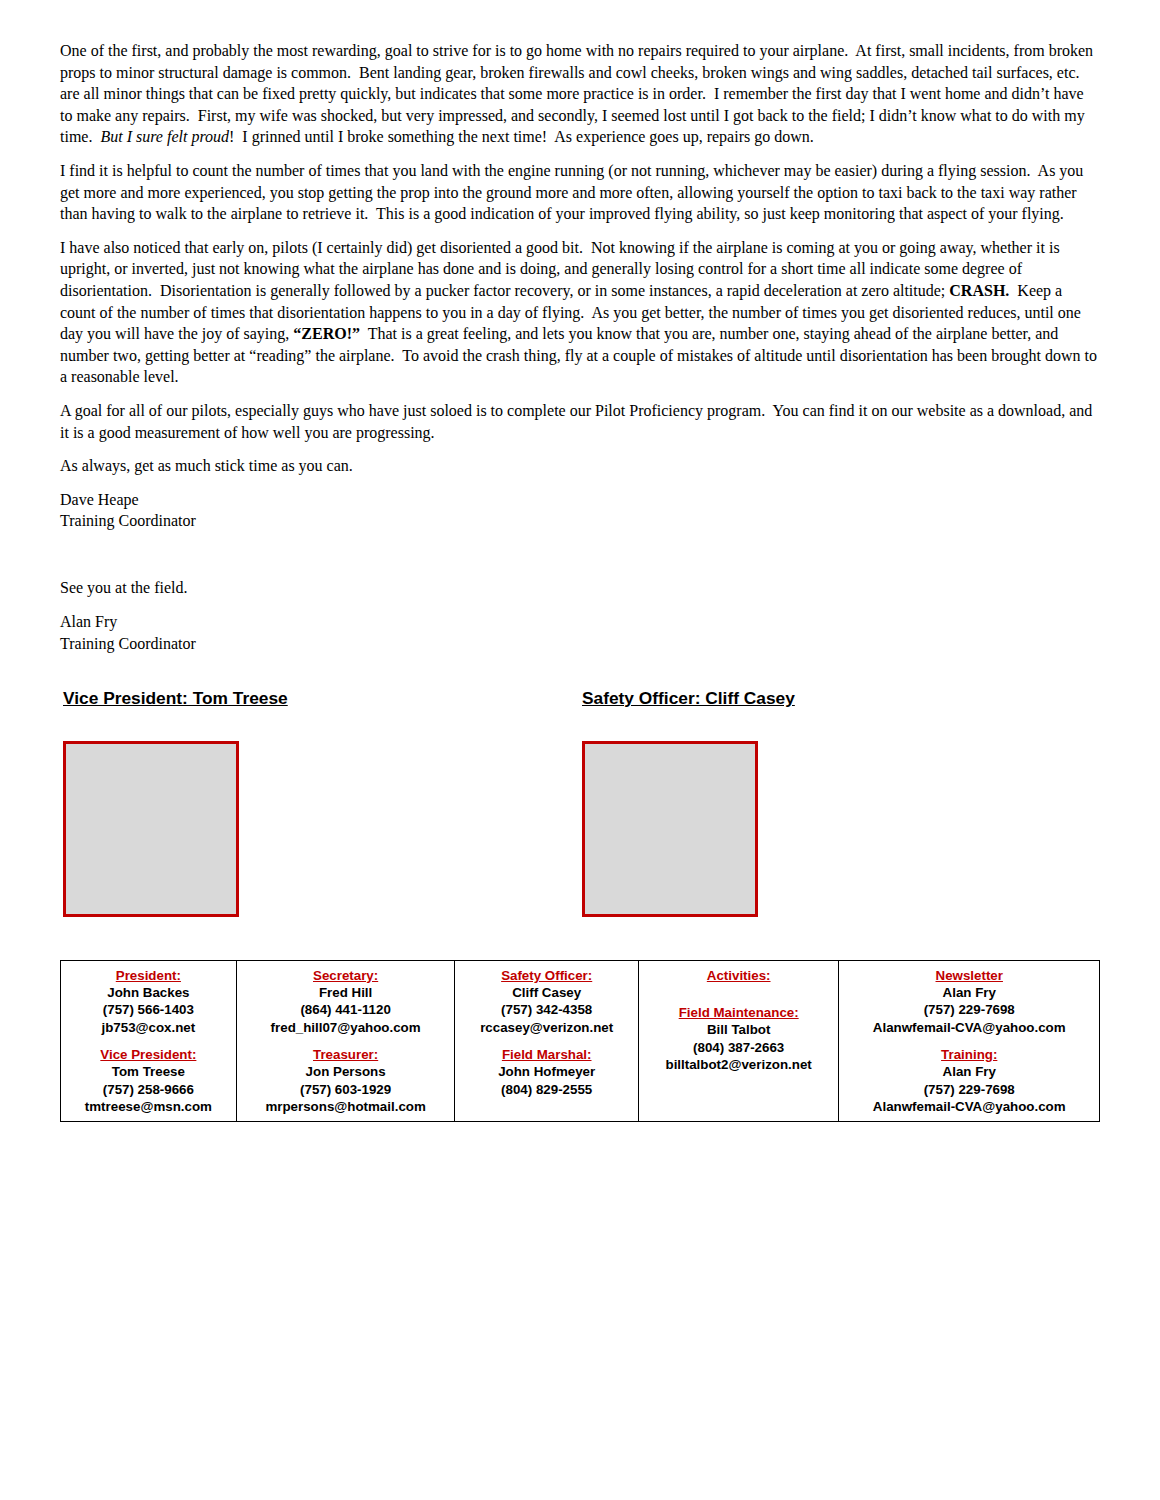One of the first, and probably the most rewarding, goal to strive for is to go home with no repairs required to your airplane. At first, small incidents, from broken props to minor structural damage is common. Bent landing gear, broken firewalls and cowl cheeks, broken wings and wing saddles, detached tail surfaces, etc. are all minor things that can be fixed pretty quickly, but indicates that some more practice is in order. I remember the first day that I went home and didn’t have to make any repairs. First, my wife was shocked, but very impressed, and secondly, I seemed lost until I got back to the field; I didn’t know what to do with my time. But I sure felt proud! I grinned until I broke something the next time! As experience goes up, repairs go down.
I find it is helpful to count the number of times that you land with the engine running (or not running, whichever may be easier) during a flying session. As you get more and more experienced, you stop getting the prop into the ground more and more often, allowing yourself the option to taxi back to the taxi way rather than having to walk to the airplane to retrieve it. This is a good indication of your improved flying ability, so just keep monitoring that aspect of your flying.
I have also noticed that early on, pilots (I certainly did) get disoriented a good bit. Not knowing if the airplane is coming at you or going away, whether it is upright, or inverted, just not knowing what the airplane has done and is doing, and generally losing control for a short time all indicate some degree of disorientation. Disorientation is generally followed by a pucker factor recovery, or in some instances, a rapid deceleration at zero altitude; CRASH. Keep a count of the number of times that disorientation happens to you in a day of flying. As you get better, the number of times you get disoriented reduces, until one day you will have the joy of saying, “ZERO!” That is a great feeling, and lets you know that you are, number one, staying ahead of the airplane better, and number two, getting better at “reading” the airplane. To avoid the crash thing, fly at a couple of mistakes of altitude until disorientation has been brought down to a reasonable level.
A goal for all of our pilots, especially guys who have just soloed is to complete our Pilot Proficiency program. You can find it on our website as a download, and it is a good measurement of how well you are progressing.
As always, get as much stick time as you can.
Dave Heape
Training Coordinator
See you at the field.
Alan Fry
Training Coordinator
| Vice President: Tom Treese | Safety Officer: Cliff Casey |
| President: John Backes (757) 566-1403 jb753@cox.net Vice President: Tom Treese (757) 258-9666 tmtreese@msn.com | Secretary: Fred Hill (864) 441-1120 fred_hill07@yahoo.com Treasurer: Jon Persons (757) 603-1929 mrpersons@hotmail.com | Safety Officer: Cliff Casey (757) 342-4358 rccasey@verizon.net Field Marshal: John Hofmeyer (804) 829-2555 | Activities: Field Maintenance: Bill Talbot (804) 387-2663 billtalbot2@verizon.net | Newsletter Alan Fry (757) 229-7698 Alanwfemail-CVA@yahoo.com Training: Alan Fry (757) 229-7698 Alanwfemail-CVA@yahoo.com |